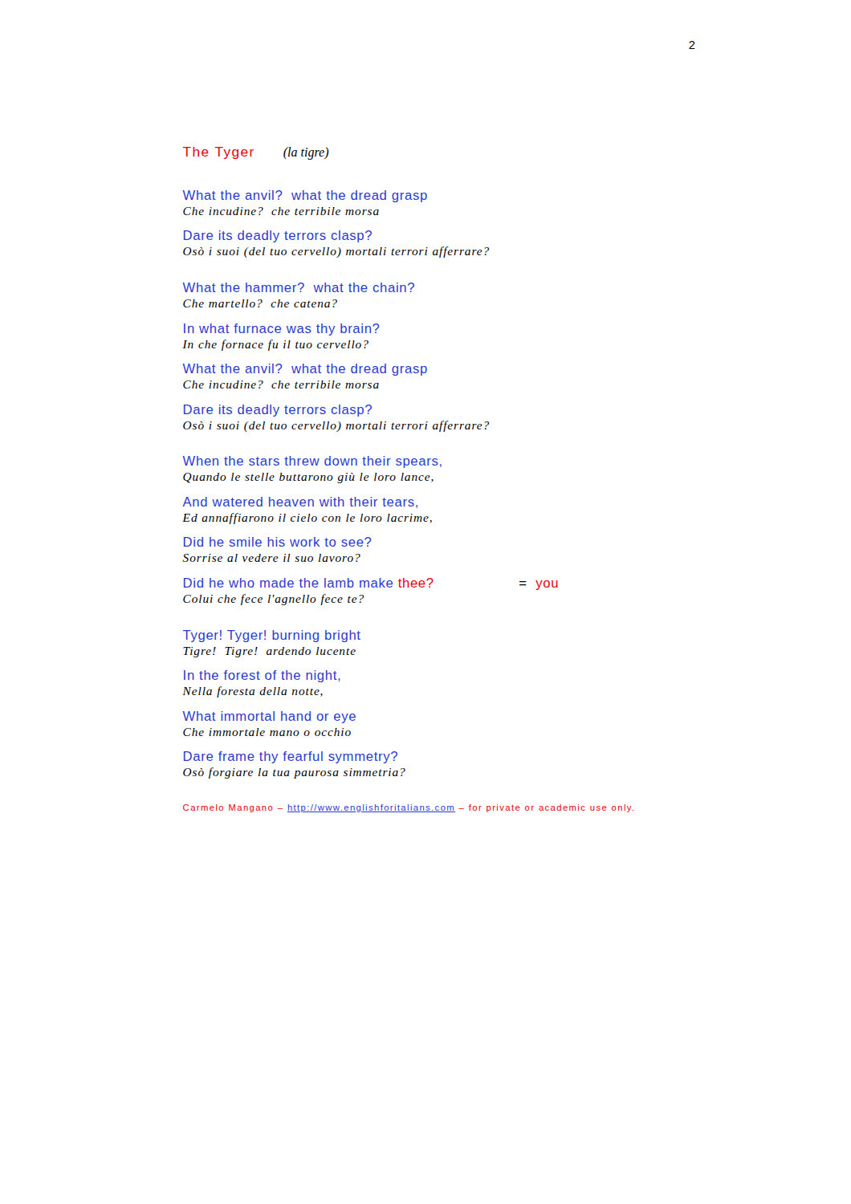2
The Tyger (la tigre)
What the anvil? what the dread grasp
Che incudine? che terribile morsa
Dare its deadly terrors clasp?
Osò i suoi (del tuo cervello) mortali terrori afferrare?
What the hammer? what the chain?
Che martello? che catena?
In what furnace was thy brain?
In che fornace fu il tuo cervello?
What the anvil? what the dread grasp
Che incudine? che terribile morsa
Dare its deadly terrors clasp?
Osò i suoi (del tuo cervello) mortali terrori afferrare?
When the stars threw down their spears,
Quando le stelle buttarono giù le loro lance,
And watered heaven with their tears,
Ed annaffiarono il cielo con le loro lacrime,
Did he smile his work to see?
Sorrise al vedere il suo lavoro?
Did he who made the lamb make thee?= you
Colui che fece l'agnello fece te?
Tyger! Tyger! burning bright
Tigre! Tigre! ardendo lucente
In the forest of the night,
Nella foresta della notte,
What immortal hand or eye
Che immortale mano o occhio
Dare frame thy fearful symmetry?
Osò forgiare la tua paurosa simmetria?
Carmelo Mangano – http://www.englishforitalians.com – for private or academic use only.